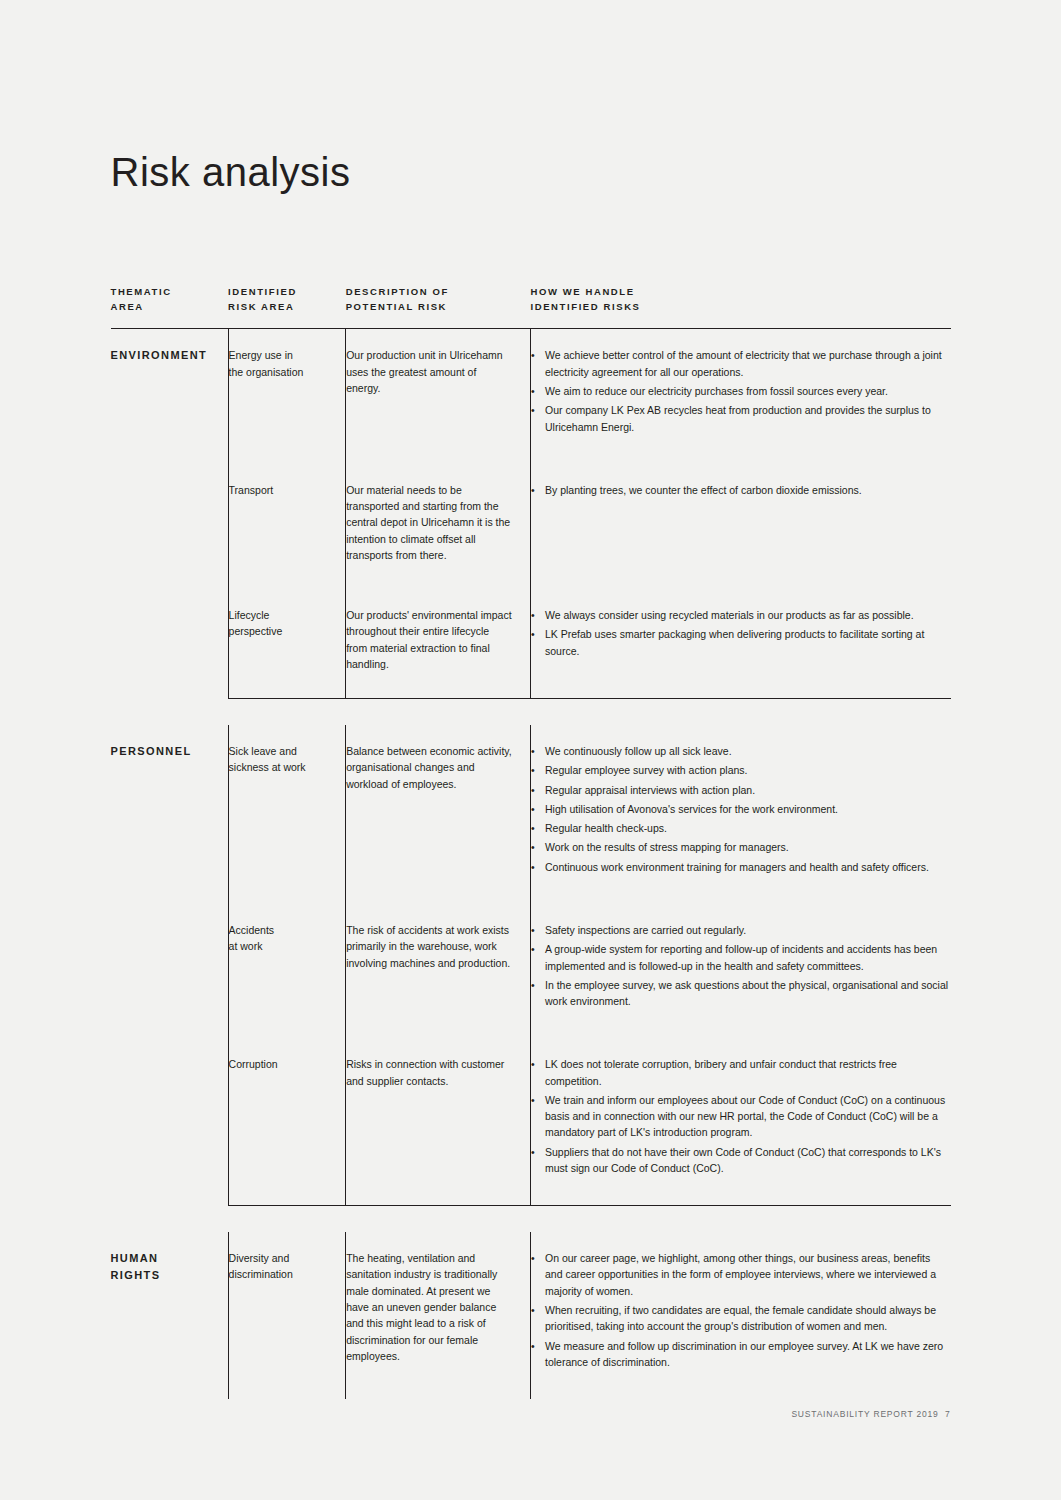Risk analysis
| Thematic area | Identified risk area | Description of potential risk | How we handle identified risks |
| --- | --- | --- | --- |
| Environment | Energy use in the organisation | Our production unit in Ulricehamn uses the greatest amount of energy. | We achieve better control of the amount of electricity that we purchase through a joint electricity agreement for all our operations. We aim to reduce our electricity purchases from fossil sources every year. Our company LK Pex AB recycles heat from production and provides the surplus to Ulricehamn Energi. |
| Transport | Our material needs to be transported and starting from the central depot in Ulricehamn it is the intention to climate offset all transports from there. | By planting trees, we counter the effect of carbon dioxide emissions. |
| Lifecycle perspective | Our products' environmental impact throughout their entire lifecycle from material extraction to final handling. | We always consider using recycled materials in our products as far as possible. LK Prefab uses smarter packaging when delivering products to facilitate sorting at source. |
| Personnel | Sick leave and sickness at work | Balance between economic activity, organisational changes and workload of employees. | We continuously follow up all sick leave. Regular employee survey with action plans. Regular appraisal interviews with action plan. High utilisation of Avonova's services for the work environment. Regular health check-ups. Work on the results of stress mapping for managers. Continuous work environment training for managers and health and safety officers. |
| Accidents at work | The risk of accidents at work exists primarily in the warehouse, work involving machines and production. | Safety inspections are carried out regularly. A group-wide system for reporting and follow-up of incidents and accidents has been implemented and is followed-up in the health and safety committees. In the employee survey, we ask questions about the physical, organisational and social work environment. |
| Corruption | Risks in connection with customer and supplier contacts. | LK does not tolerate corruption, bribery and unfair conduct that restricts free competition. We train and inform our employees about our Code of Conduct (CoC) on a continuous basis and in connection with our new HR portal, the Code of Conduct (CoC) will be a mandatory part of LK's introduction program. Suppliers that do not have their own Code of Conduct (CoC) that corresponds to LK's must sign our Code of Conduct (CoC). |
| Human rights | Diversity and discrimination | The heating, ventilation and sanitation industry is traditionally male dominated. At present we have an uneven gender balance and this might lead to a risk of discrimination for our female employees. | On our career page, we highlight, among other things, our business areas, benefits and career opportunities in the form of employee interviews, where we interviewed a majority of women. When recruiting, if two candidates are equal, the female candidate should always be prioritised, taking into account the group's distribution of women and men. We measure and follow up discrimination in our employee survey. At LK we have zero tolerance of discrimination. |
Sustainability report 2019 7